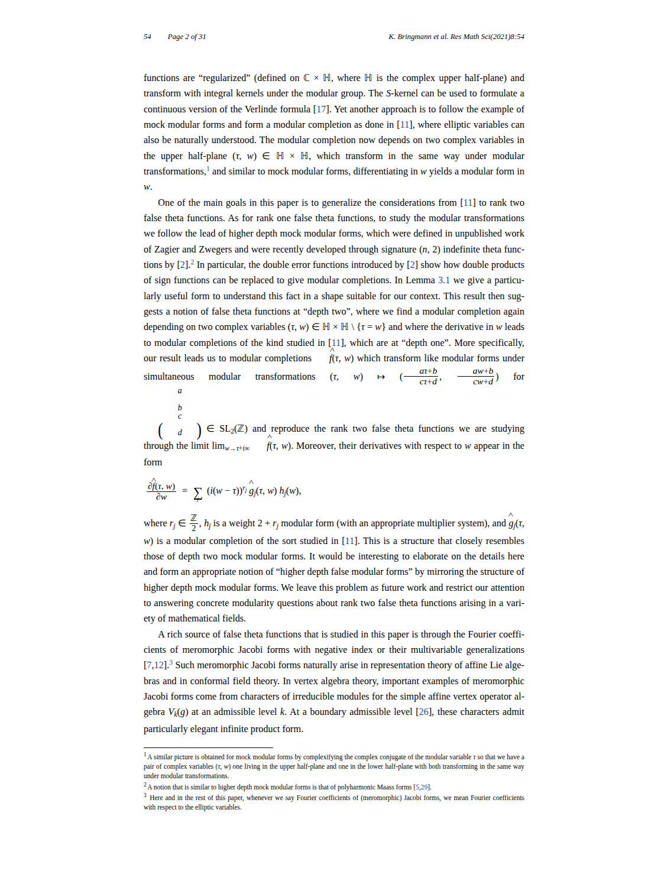54 Page 2 of 31 K. Bringmann et al. Res Math Sci(2021)8:54
functions are “regularized” (defined on ℂ × ℍ, where ℍ is the complex upper half-plane) and transform with integral kernels under the modular group. The S-kernel can be used to formulate a continuous version of the Verlinde formula [17]. Yet another approach is to follow the example of mock modular forms and form a modular completion as done in [11], where elliptic variables can also be naturally understood. The modular completion now depends on two complex variables in the upper half-plane (τ, w) ∈ ℍ × ℍ, which transform in the same way under modular transformations,1 and similar to mock modular forms, differentiating in w yields a modular form in w.
One of the main goals in this paper is to generalize the considerations from [11] to rank two false theta functions. As for rank one false theta functions, to study the modular transformations we follow the lead of higher depth mock modular forms, which were defined in unpublished work of Zagier and Zwegers and were recently developed through signature (n, 2) indefinite theta functions by [2].2 In particular, the double error functions introduced by [2] show how double products of sign functions can be replaced to give modular completions. In Lemma 3.1 we give a particularly useful form to understand this fact in a shape suitable for our context. This result then suggests a notion of false theta functions at “depth two”, where we find a modular completion again depending on two complex variables (τ, w) ∈ ℍ × ℍ \ {τ = w} and where the derivative in w leads to modular completions of the kind studied in [11], which are at “depth one”. More specifically, our result leads us to modular completions f(τ, w) which transform like modular forms under simultaneous modular transformations (τ, w) ↦ (aτ+b cτ+d, aw+b cw+d) for (a b c d) ∈ SL2(ℤ) and reproduce the rank two false theta functions we are studying through the limit limw→τ+i∞ f(τ, w). Moreover, their derivatives with respect to w appear in the form
∂f(τ, w) ∂w = ∑j (i(w − τ))rj gj(τ, w) hj(w),
where rj ∈ ℤ 2, hj is a weight 2 + rj modular form (with an appropriate multiplier system), and gj(τ, w) is a modular completion of the sort studied in [11]. This is a structure that closely resembles those of depth two mock modular forms. It would be interesting to elaborate on the details here and form an appropriate notion of “higher depth false modular forms” by mirroring the structure of higher depth mock modular forms. We leave this problem as future work and restrict our attention to answering concrete modularity questions about rank two false theta functions arising in a variety of mathematical fields.
A rich source of false theta functions that is studied in this paper is through the Fourier coefficients of meromorphic Jacobi forms with negative index or their multivariable generalizations [7,12].3 Such meromorphic Jacobi forms naturally arise in representation theory of affine Lie algebras and in conformal field theory. In vertex algebra theory, important examples of meromorphic Jacobi forms come from characters of irreducible modules for the simple affine vertex operator algebra Vk(g) at an admissible level k. At a boundary admissible level [26], these characters admit particularly elegant infinite product form.
1A similar picture is obtained for mock modular forms by complexifying the complex conjugate of the modular variable τ so that we have a pair of complex variables (τ, w) one living in the upper half-plane and one in the lower half-plane with both transforming in the same way under modular transformations.
2A notion that is similar to higher depth mock modular forms is that of polyharmonic Maass forms [5,29].
3 Here and in the rest of this paper, whenever we say Fourier coefficients of (meromorphic) Jacobi forms, we mean Fourier coefficients with respect to the elliptic variables.